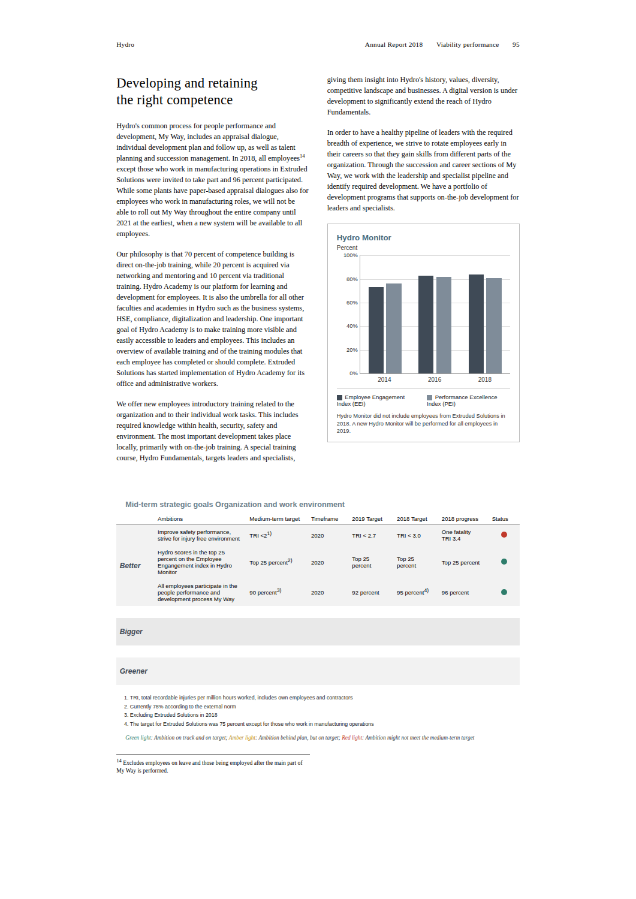Hydro
Annual Report 2018 Viability performance 95
Developing and retaining
the right competence
Hydro's common process for people performance and development, My Way, includes an appraisal dialogue, individual development plan and follow up, as well as talent planning and succession management. In 2018, all employees14 except those who work in manufacturing operations in Extruded Solutions were invited to take part and 96 percent participated. While some plants have paper-based appraisal dialogues also for employees who work in manufacturing roles, we will not be able to roll out My Way throughout the entire company until 2021 at the earliest, when a new system will be available to all employees.
Our philosophy is that 70 percent of competence building is direct on-the-job training, while 20 percent is acquired via networking and mentoring and 10 percent via traditional training. Hydro Academy is our platform for learning and development for employees. It is also the umbrella for all other faculties and academies in Hydro such as the business systems, HSE, compliance, digitalization and leadership. One important goal of Hydro Academy is to make training more visible and easily accessible to leaders and employees. This includes an overview of available training and of the training modules that each employee has completed or should complete. Extruded Solutions has started implementation of Hydro Academy for its office and administrative workers.
We offer new employees introductory training related to the organization and to their individual work tasks. This includes required knowledge within health, security, safety and environment. The most important development takes place locally, primarily with on-the-job training. A special training course, Hydro Fundamentals, targets leaders and specialists,
giving them insight into Hydro's history, values, diversity, competitive landscape and businesses. A digital version is under development to significantly extend the reach of Hydro Fundamentals.
In order to have a healthy pipeline of leaders with the required breadth of experience, we strive to rotate employees early in their careers so that they gain skills from different parts of the organization. Through the succession and career sections of My Way, we work with the leadership and specialist pipeline and identify required development. We have a portfolio of development programs that supports on-the-job development for leaders and specialists.
Hydro Monitor
Percent
100%
80%
60%
40%
20%
0%
2014 2016 2018
Employee Engagement Index (EEI) Performance Excellence Index (PEI)
Hydro Monitor did not include employees from Extruded Solutions in 2018. A new Hydro Monitor will be performed for all employees in 2019.
Mid-term strategic goals Organization and work environment
| | Ambitions | Medium-term target | Timeframe | 2019 Target | 2018 Target | 2018 progress | Status |
| --- | --- | --- | --- | --- | --- | --- | --- |
| Better | Improve safety performance, strive for injury free environment | TRI <2 1) | 2020 | TRI < 2.7 | TRI < 3.0 | One fatality TRI 3.4 | |
| Hydro scores in the top 25 percent on the Employee Engangement index in Hydro Monitor | Top 25 percent 2) | 2020 | Top 25 percent | Top 25 percent | Top 25 percent | |
| All employees participate in the people performance and development process My Way | 90 percent 3) | 2020 | 92 percent | 95 percent 4) | 96 percent | |
| Bigger |
| Greener |
TRI, total recordable injuries per million hours worked, includes own employees and contractors
Currently 78% according to the external norm
Excluding Extruded Solutions in 2018
The target for Extruded Solutions was 75 percent except for those who work in manufacturing operations
Green light: Ambition on track and on target; Amber light: Ambition behind plan, but on target; Red light: Ambition might not meet the medium-term target
14 Excludes employees on leave and those being employed after the main part of My Way is performed.